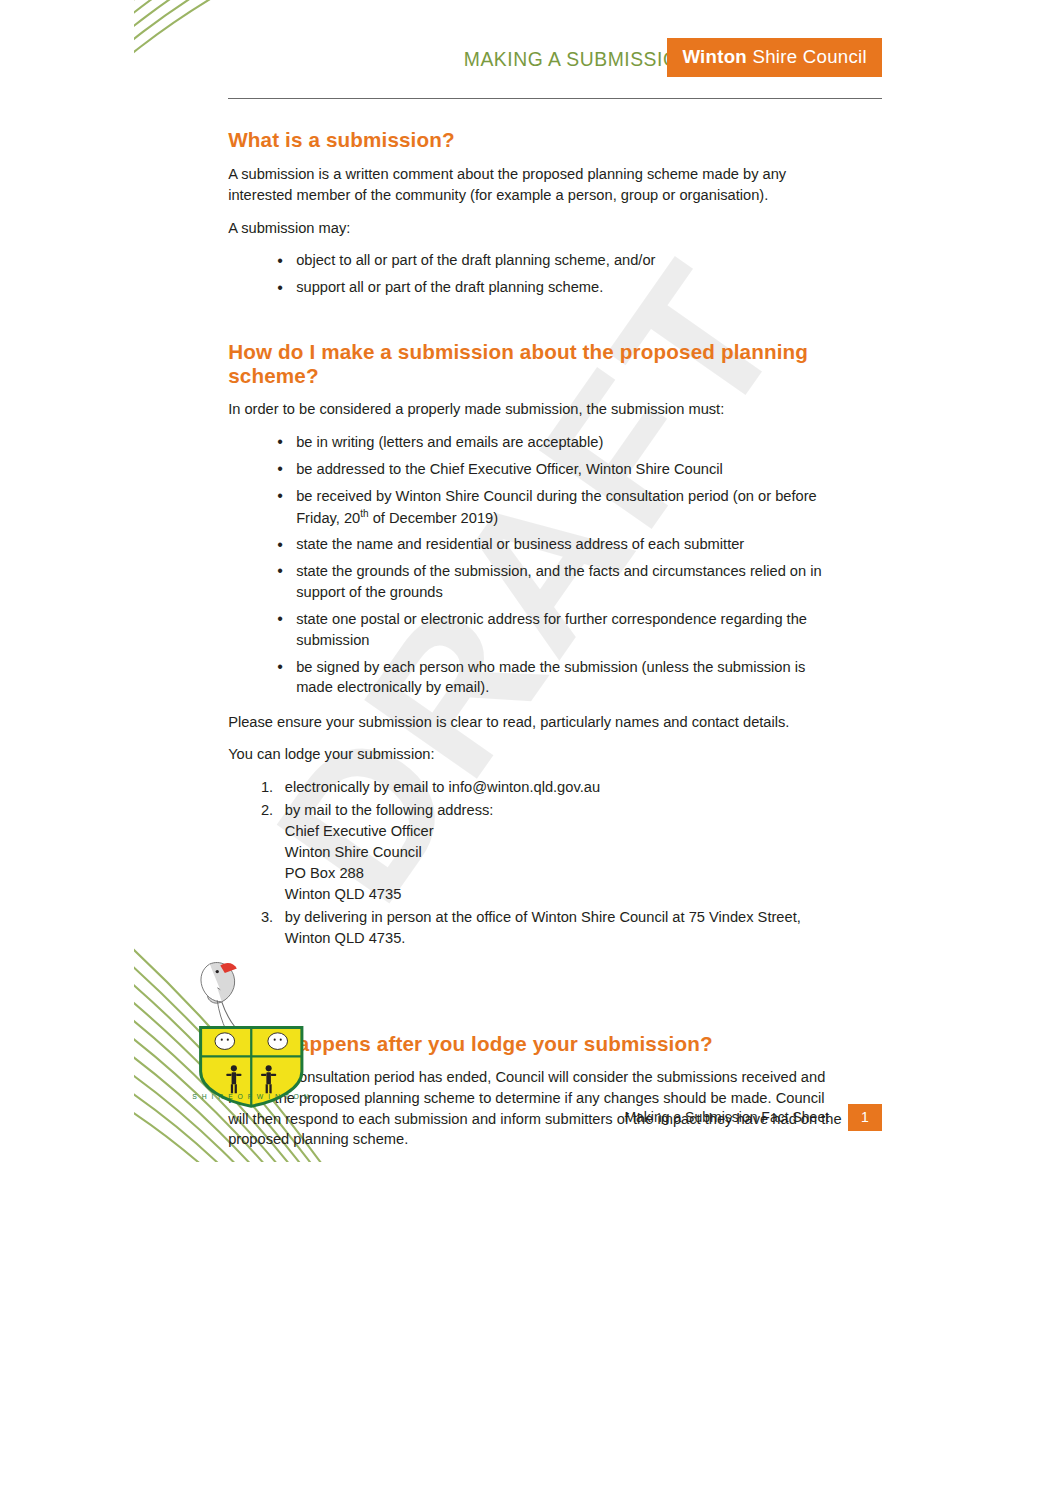DRAFT
MAKING A SUBMISSION
Winton Shire Council
What is a submission?
A submission is a written comment about the proposed planning scheme made by any interested member of the community (for example a person, group or organisation).
A submission may:
object to all or part of the draft planning scheme, and/or
support all or part of the draft planning scheme.
How do I make a submission about the proposed planning scheme?
In order to be considered a properly made submission, the submission must:
be in writing (letters and emails are acceptable)
be addressed to the Chief Executive Officer, Winton Shire Council
be received by Winton Shire Council during the consultation period (on or before Friday, 20th of December 2019)
state the name and residential or business address of each submitter
state the grounds of the submission, and the facts and circumstances relied on in support of the grounds
state one postal or electronic address for further correspondence regarding the submission
be signed by each person who made the submission (unless the submission is made electronically by email).
Please ensure your submission is clear to read, particularly names and contact details.
You can lodge your submission:
electronically by email to info@winton.qld.gov.au
by mail to the following address:
Chief Executive Officer
Winton Shire Council
PO Box 288
Winton QLD 4735
by delivering in person at the office of Winton Shire Council at 75 Vindex Street, Winton QLD 4735.
What happens after you lodge your submission?
Once the consultation period has ended, Council will consider the submissions received and review the proposed planning scheme to determine if any changes should be made. Council will then respond to each submission and inform submitters of the impact they have had on the proposed planning scheme.
S H I R E O F W I N T O N
Making a Submission Fact Sheet
1